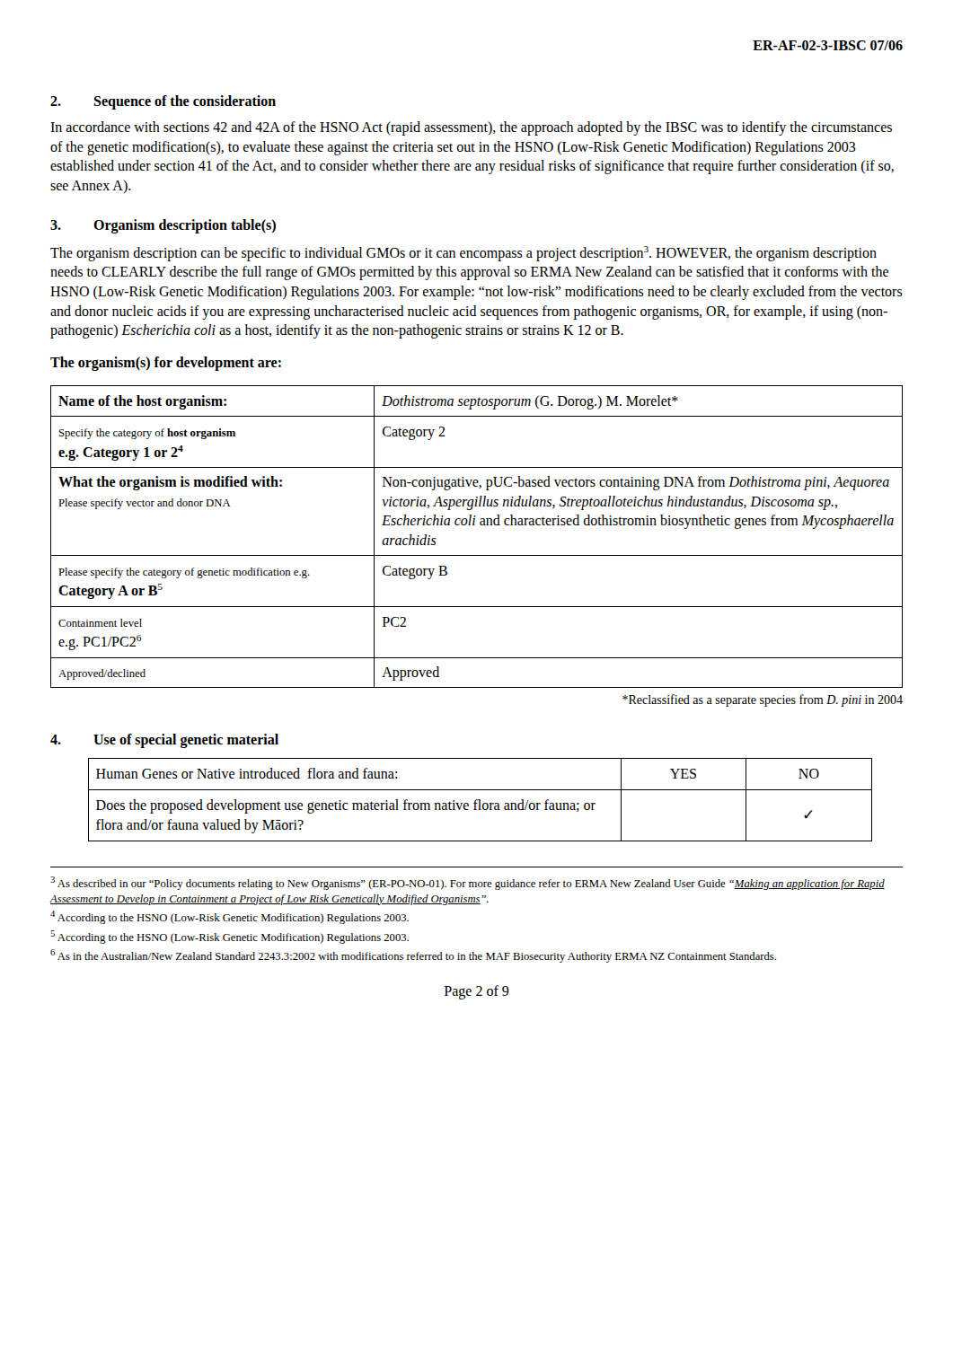ER-AF-02-3-IBSC 07/06
2. Sequence of the consideration
In accordance with sections 42 and 42A of the HSNO Act (rapid assessment), the approach adopted by the IBSC was to identify the circumstances of the genetic modification(s), to evaluate these against the criteria set out in the HSNO (Low-Risk Genetic Modification) Regulations 2003 established under section 41 of the Act, and to consider whether there are any residual risks of significance that require further consideration (if so, see Annex A).
3. Organism description table(s)
The organism description can be specific to individual GMOs or it can encompass a project description3. HOWEVER, the organism description needs to CLEARLY describe the full range of GMOs permitted by this approval so ERMA New Zealand can be satisfied that it conforms with the HSNO (Low-Risk Genetic Modification) Regulations 2003. For example: “not low-risk” modifications need to be clearly excluded from the vectors and donor nucleic acids if you are expressing uncharacterised nucleic acid sequences from pathogenic organisms, OR, for example, if using (non-pathogenic) Escherichia coli as a host, identify it as the non-pathogenic strains or strains K 12 or B.
The organism(s) for development are:
| Name of the host organism: | Dothistroma septosporum (G. Dorog.) M. Morelet* |
| Specify the category of host organism e.g. Category 1 or 2 4 | Category 2 |
| What the organism is modified with: Please specify vector and donor DNA | Non-conjugative, pUC-based vectors containing DNA from Dothistroma pini , Aequorea victoria , Aspergillus nidulans , Streptoalloteichus hindustandus , Discosoma sp. , Escherichia coli and characterised dothistromin biosynthetic genes from Mycosphaerella arachidis |
| Please specify the category of genetic modification e.g. Category A or B 5 | Category B |
| Containment level e.g. PC1/PC2 6 | PC2 |
| Approved/declined | Approved |
*Reclassified as a separate species from D. pini in 2004
4. Use of special genetic material
| Human Genes or Native introduced flora and fauna: | YES | NO |
| Does the proposed development use genetic material from native flora and/or fauna; or flora and/or fauna valued by Māori? | | ✓ |
3 As described in our “Policy documents relating to New Organisms” (ER-PO-NO-01). For more guidance refer to ERMA New Zealand User Guide “Making an application for Rapid Assessment to Develop in Containment a Project of Low Risk Genetically Modified Organisms”.
4 According to the HSNO (Low-Risk Genetic Modification) Regulations 2003.
5 According to the HSNO (Low-Risk Genetic Modification) Regulations 2003.
6 As in the Australian/New Zealand Standard 2243.3:2002 with modifications referred to in the MAF Biosecurity Authority ERMA NZ Containment Standards.
Page 2 of 9